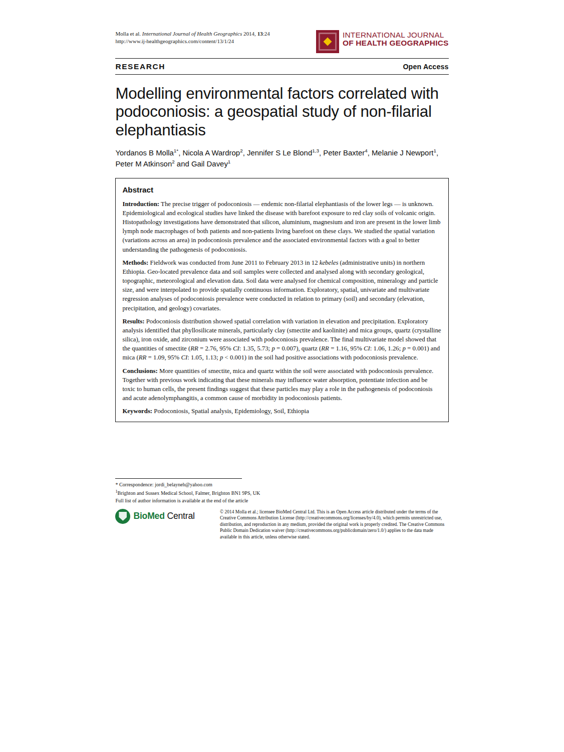Molla et al. International Journal of Health Geographics 2014, 13:24
http://www.ij-healthgeographics.com/content/13/1/24
INTERNATIONAL JOURNAL
OF HEALTH GEOGRAPHICS
Research
Open Access
Modelling environmental factors correlated with podoconiosis: a geospatial study of non-filarial elephantiasis
Yordanos B Molla1*, Nicola A Wardrop2, Jennifer S Le Blond1,3, Peter Baxter4, Melanie J Newport1, Peter M Atkinson2 and Gail Davey1
Abstract
Introduction: The precise trigger of podoconiosis — endemic non-filarial elephantiasis of the lower legs — is unknown. Epidemiological and ecological studies have linked the disease with barefoot exposure to red clay soils of volcanic origin. Histopathology investigations have demonstrated that silicon, aluminium, magnesium and iron are present in the lower limb lymph node macrophages of both patients and non-patients living barefoot on these clays. We studied the spatial variation (variations across an area) in podoconiosis prevalence and the associated environmental factors with a goal to better understanding the pathogenesis of podoconiosis.
Methods: Fieldwork was conducted from June 2011 to February 2013 in 12 kebeles (administrative units) in northern Ethiopia. Geo-located prevalence data and soil samples were collected and analysed along with secondary geological, topographic, meteorological and elevation data. Soil data were analysed for chemical composition, mineralogy and particle size, and were interpolated to provide spatially continuous information. Exploratory, spatial, univariate and multivariate regression analyses of podoconiosis prevalence were conducted in relation to primary (soil) and secondary (elevation, precipitation, and geology) covariates.
Results: Podoconiosis distribution showed spatial correlation with variation in elevation and precipitation. Exploratory analysis identified that phyllosilicate minerals, particularly clay (smectite and kaolinite) and mica groups, quartz (crystalline silica), iron oxide, and zirconium were associated with podoconiosis prevalence. The final multivariate model showed that the quantities of smectite (RR = 2.76, 95% CI: 1.35, 5.73; p = 0.007), quartz (RR = 1.16, 95% CI: 1.06, 1.26; p = 0.001) and mica (RR = 1.09, 95% CI: 1.05, 1.13; p < 0.001) in the soil had positive associations with podoconiosis prevalence.
Conclusions: More quantities of smectite, mica and quartz within the soil were associated with podoconiosis prevalence. Together with previous work indicating that these minerals may influence water absorption, potentiate infection and be toxic to human cells, the present findings suggest that these particles may play a role in the pathogenesis of podoconiosis and acute adenolymphangitis, a common cause of morbidity in podoconiosis patients.
Keywords: Podoconiosis, Spatial analysis, Epidemiology, Soil, Ethiopia
* Correspondence: jordi_belayneh@yahoo.com
1Brighton and Sussex Medical School, Falmer, Brighton BN1 9PS, UK
Full list of author information is available at the end of the article
BioMed Central
© 2014 Molla et al.; licensee BioMed Central Ltd. This is an Open Access article distributed under the terms of the Creative Commons Attribution License (http://creativecommons.org/licenses/by/4.0), which permits unrestricted use, distribution, and reproduction in any medium, provided the original work is properly credited. The Creative Commons Public Domain Dedication waiver (http://creativecommons.org/publicdomain/zero/1.0/) applies to the data made available in this article, unless otherwise stated.